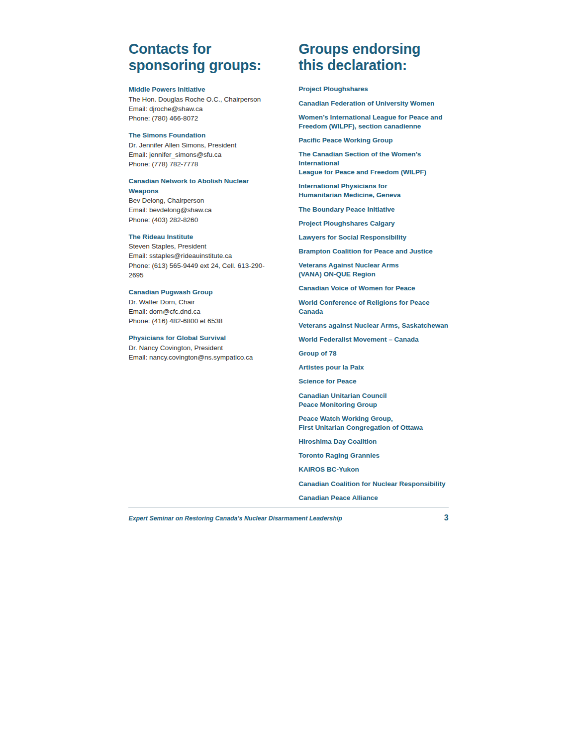Contacts for
sponsoring groups:
Middle Powers Initiative The Hon. Douglas Roche O.C., Chairperson Email: djroche@shaw.ca Phone: (780) 466-8072
The Simons Foundation Dr. Jennifer Allen Simons, President Email: jennifer_simons@sfu.ca Phone: (778) 782-7778
Canadian Network to Abolish Nuclear Weapons Bev Delong, Chairperson Email: bevdelong@shaw.ca Phone: (403) 282-8260
The Rideau Institute Steven Staples, President Email: sstaples@rideauinstitute.ca Phone: (613) 565-9449 ext 24, Cell. 613-290-2695
Canadian Pugwash Group Dr. Walter Dorn, Chair Email: dorn@cfc.dnd.ca Phone: (416) 482-6800 et 6538
Physicians for Global Survival Dr. Nancy Covington, President Email: nancy.covington@ns.sympatico.ca
Groups endorsing
this declaration:
Project Ploughshares
Canadian Federation of University Women
Women’s International League for Peace and
Freedom (WILPF), section canadienne
Pacific Peace Working Group
The Canadian Section of the Women’s International
League for Peace and Freedom (WILPF)
International Physicians for
Humanitarian Medicine, Geneva
The Boundary Peace Initiative
Project Ploughshares Calgary
Lawyers for Social Responsibility
Brampton Coalition for Peace and Justice
Veterans Against Nuclear Arms
(VANA) ON-QUE Region
Canadian Voice of Women for Peace
World Conference of Religions for Peace Canada
Veterans against Nuclear Arms, Saskatchewan
World Federalist Movement – Canada
Group of 78
Artistes pour la Paix
Science for Peace
Canadian Unitarian Council
Peace Monitoring Group
Peace Watch Working Group,
First Unitarian Congregation of Ottawa
Hiroshima Day Coalition
Toronto Raging Grannies
KAIROS BC-Yukon
Canadian Coalition for Nuclear Responsibility
Canadian Peace Alliance
Expert Seminar on Restoring Canada’s Nuclear Disarmament Leadership 3